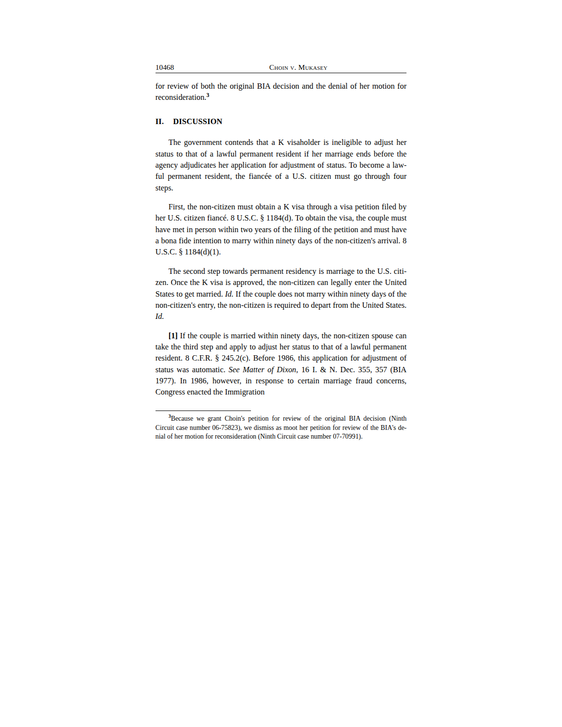10468 Choin v. Mukasey
for review of both the original BIA decision and the denial of her motion for reconsideration.3
II. DISCUSSION
The government contends that a K visaholder is ineligible to adjust her status to that of a lawful permanent resident if her marriage ends before the agency adjudicates her application for adjustment of status. To become a lawful permanent resident, the fiancée of a U.S. citizen must go through four steps.
First, the non-citizen must obtain a K visa through a visa petition filed by her U.S. citizen fiancé. 8 U.S.C. § 1184(d). To obtain the visa, the couple must have met in person within two years of the filing of the petition and must have a bona fide intention to marry within ninety days of the non-citizen's arrival. 8 U.S.C. § 1184(d)(1).
The second step towards permanent residency is marriage to the U.S. citizen. Once the K visa is approved, the non-citizen can legally enter the United States to get married. Id. If the couple does not marry within ninety days of the non-citizen's entry, the non-citizen is required to depart from the United States. Id.
[1] If the couple is married within ninety days, the non-citizen spouse can take the third step and apply to adjust her status to that of a lawful permanent resident. 8 C.F.R. § 245.2(c). Before 1986, this application for adjustment of status was automatic. See Matter of Dixon, 16 I. & N. Dec. 355, 357 (BIA 1977). In 1986, however, in response to certain marriage fraud concerns, Congress enacted the Immigration
3Because we grant Choin's petition for review of the original BIA decision (Ninth Circuit case number 06-75823), we dismiss as moot her petition for review of the BIA's denial of her motion for reconsideration (Ninth Circuit case number 07-70991).